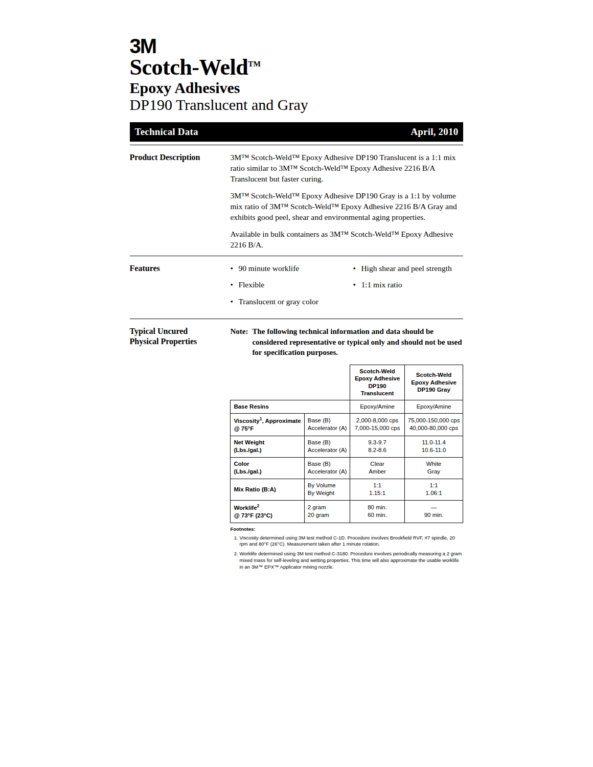3M
Scotch-WeldTM
Epoxy Adhesives
DP190 Translucent and Gray
Technical Data April, 2010
Product Description
3M™ Scotch-Weld™ Epoxy Adhesive DP190 Translucent is a 1:1 mix ratio similar to 3M™ Scotch-Weld™ Epoxy Adhesive 2216 B/A Translucent but faster curing.
3M™ Scotch-Weld™ Epoxy Adhesive DP190 Gray is a 1:1 by volume mix ratio of 3M™ Scotch-Weld™ Epoxy Adhesive 2216 B/A Gray and exhibits good peel, shear and environmental aging properties.
Available in bulk containers as 3M™ Scotch-Weld™ Epoxy Adhesive 2216 B/A.
Features
90 minute worklife
Flexible
Translucent or gray color
High shear and peel strength
1:1 mix ratio
Typical Uncured
Physical Properties
Note:
The following technical information and data should be considered representative or typical only and should not be used for specification purposes.
| | Scotch-Weld Epoxy Adhesive DP190 Translucent | Scotch-Weld Epoxy Adhesive DP190 Gray |
| --- | --- | --- |
| Base Resins | Epoxy/Amine | Epoxy/Amine |
| Viscosity 1 , Approximate @ 75°F | Base (B) Accelerator (A) | 2,000-8,000 cps 7,000-15,000 cps | 75,000-150,000 cps 40,000-80,000 cps |
| Net Weight (Lbs./gal.) | Base (B) Accelerator (A) | 9.3-9.7 8.2-8.6 | 11.0-11.4 10.6-11.0 |
| Color (Lbs./gal.) | Base (B) Accelerator (A) | Clear Amber | White Gray |
| Mix Ratio (B:A) | By Volume By Weight | 1:1 1.15:1 | 1:1 1.06:1 |
| Worklife 2 @ 73°F (23°C) | 2 gram 20 gram | 80 min. 60 min. | — 90 min. |
Footnotes:
Viscosity determined using 3M test method C-1D. Procedure involves Brookfield RVF, #7 spindle, 20 rpm and 80°F (26°C). Measurement taken after 1 minute rotation.
Worklife determined using 3M test method C-3180. Procedure involves periodically measuring a 2 gram mixed mass for self-leveling and wetting properties. This time will also approximate the usable worklife in an 3M™ EPX™ Applicator mixing nozzle.